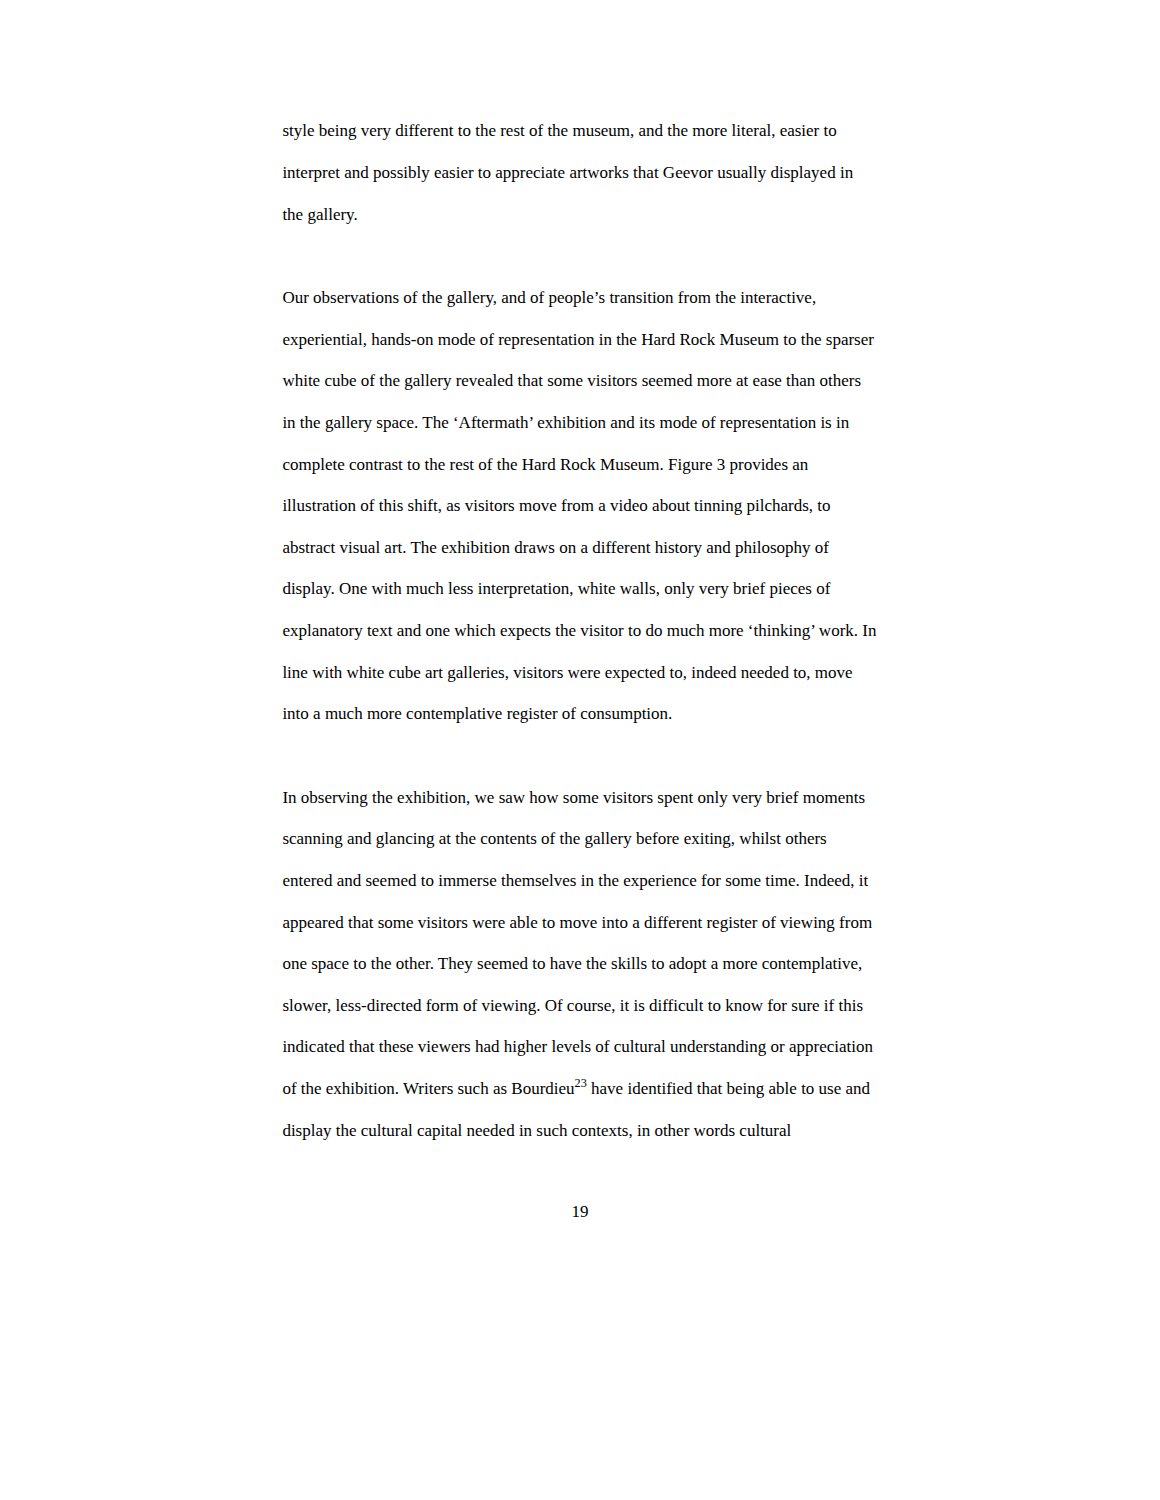style being very different to the rest of the museum, and the more literal, easier to interpret and possibly easier to appreciate artworks that Geevor usually displayed in the gallery.
Our observations of the gallery, and of people’s transition from the interactive, experiential, hands-on mode of representation in the Hard Rock Museum to the sparser white cube of the gallery revealed that some visitors seemed more at ease than others in the gallery space. The ‘Aftermath’ exhibition and its mode of representation is in complete contrast to the rest of the Hard Rock Museum. Figure 3 provides an illustration of this shift, as visitors move from a video about tinning pilchards, to abstract visual art. The exhibition draws on a different history and philosophy of display. One with much less interpretation, white walls, only very brief pieces of explanatory text and one which expects the visitor to do much more ‘thinking’ work. In line with white cube art galleries, visitors were expected to, indeed needed to, move into a much more contemplative register of consumption.
In observing the exhibition, we saw how some visitors spent only very brief moments scanning and glancing at the contents of the gallery before exiting, whilst others entered and seemed to immerse themselves in the experience for some time. Indeed, it appeared that some visitors were able to move into a different register of viewing from one space to the other. They seemed to have the skills to adopt a more contemplative, slower, less-directed form of viewing. Of course, it is difficult to know for sure if this indicated that these viewers had higher levels of cultural understanding or appreciation of the exhibition. Writers such as Bourdieu23 have identified that being able to use and display the cultural capital needed in such contexts, in other words cultural
19